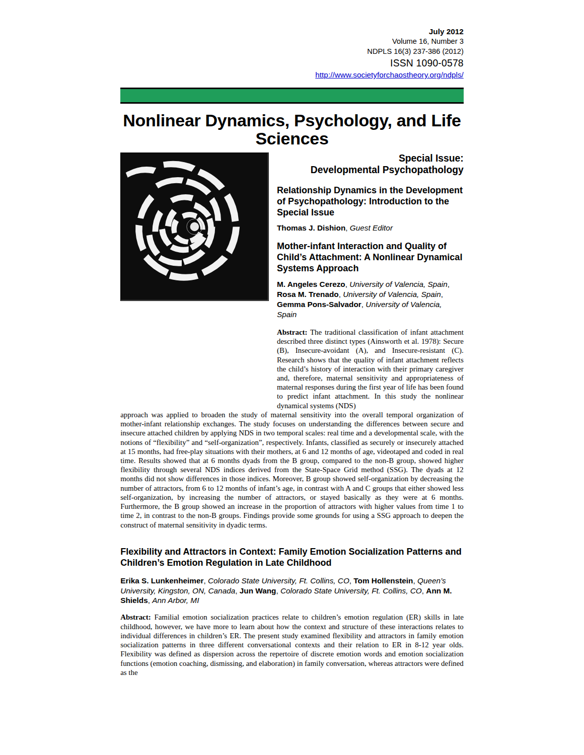July 2012
Volume 16, Number 3
NDPLS 16(3) 237-386 (2012)
ISSN 1090-0578
http://www.societyforchaostheory.org/ndpls/
Nonlinear Dynamics, Psychology, and Life Sciences
Special Issue:
Developmental Psychopathology
Relationship Dynamics in the Development of Psychopathology: Introduction to the Special Issue
Thomas J. Dishion, Guest Editor
Mother-infant Interaction and Quality of Child’s Attachment: A Nonlinear Dynamical Systems Approach
M. Angeles Cerezo, University of Valencia, Spain, Rosa M. Trenado, University of Valencia, Spain, Gemma Pons-Salvador, University of Valencia, Spain
Abstract: The traditional classification of infant attachment described three distinct types (Ainsworth et al. 1978): Secure (B), Insecure-avoidant (A), and Insecure-resistant (C). Research shows that the quality of infant attachment reflects the child’s history of interaction with their primary caregiver and, therefore, maternal sensitivity and appropriateness of maternal responses during the first year of life has been found to predict infant attachment. In this study the nonlinear dynamical systems (NDS)
approach was applied to broaden the study of maternal sensitivity into the overall temporal organization of mother-infant relationship exchanges. The study focuses on understanding the differences between secure and insecure attached children by applying NDS in two temporal scales: real time and a developmental scale, with the notions of “flexibility” and “self-organization”, respectively. Infants, classified as securely or insecurely attached at 15 months, had free-play situations with their mothers, at 6 and 12 months of age, videotaped and coded in real time. Results showed that at 6 months dyads from the B group, compared to the non-B group, showed higher flexibility through several NDS indices derived from the State-Space Grid method (SSG). The dyads at 12 months did not show differences in those indices. Moreover, B group showed self-organization by decreasing the number of attractors, from 6 to 12 months of infant’s age, in contrast with A and C groups that either showed less self-organization, by increasing the number of attractors, or stayed basically as they were at 6 months. Furthermore, the B group showed an increase in the proportion of attractors with higher values from time 1 to time 2, in contrast to the non-B groups. Findings provide some grounds for using a SSG approach to deepen the construct of maternal sensitivity in dyadic terms.
Flexibility and Attractors in Context: Family Emotion Socialization Patterns and Children’s Emotion Regulation in Late Childhood
Erika S. Lunkenheimer, Colorado State University, Ft. Collins, CO, Tom Hollenstein, Queen’s University, Kingston, ON, Canada, Jun Wang, Colorado State University, Ft. Collins, CO, Ann M. Shields, Ann Arbor, MI
Abstract: Familial emotion socialization practices relate to children’s emotion regulation (ER) skills in late childhood, however, we have more to learn about how the context and structure of these interactions relates to individual differences in children’s ER. The present study examined flexibility and attractors in family emotion socialization patterns in three different conversational contexts and their relation to ER in 8-12 year olds. Flexibility was defined as dispersion across the repertoire of discrete emotion words and emotion socialization functions (emotion coaching, dismissing, and elaboration) in family conversation, whereas attractors were defined as the